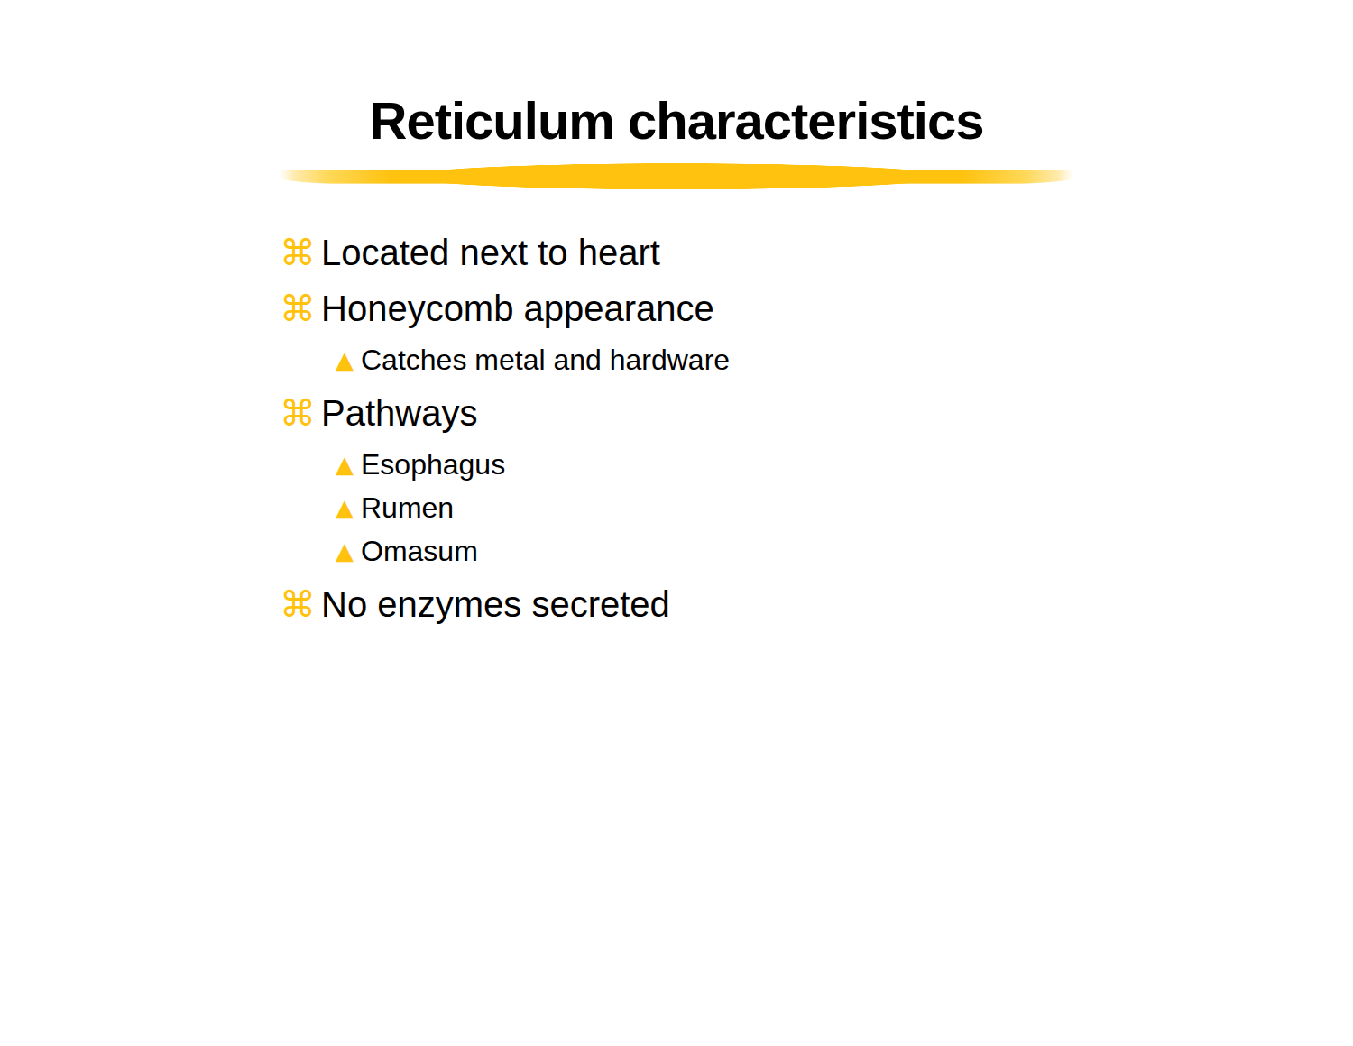Reticulum characteristics
⌘Located next to heart
⌘Honeycomb appearance
▲Catches metal and hardware
⌘Pathways
▲Esophagus
▲Rumen
▲Omasum
⌘No enzymes secreted